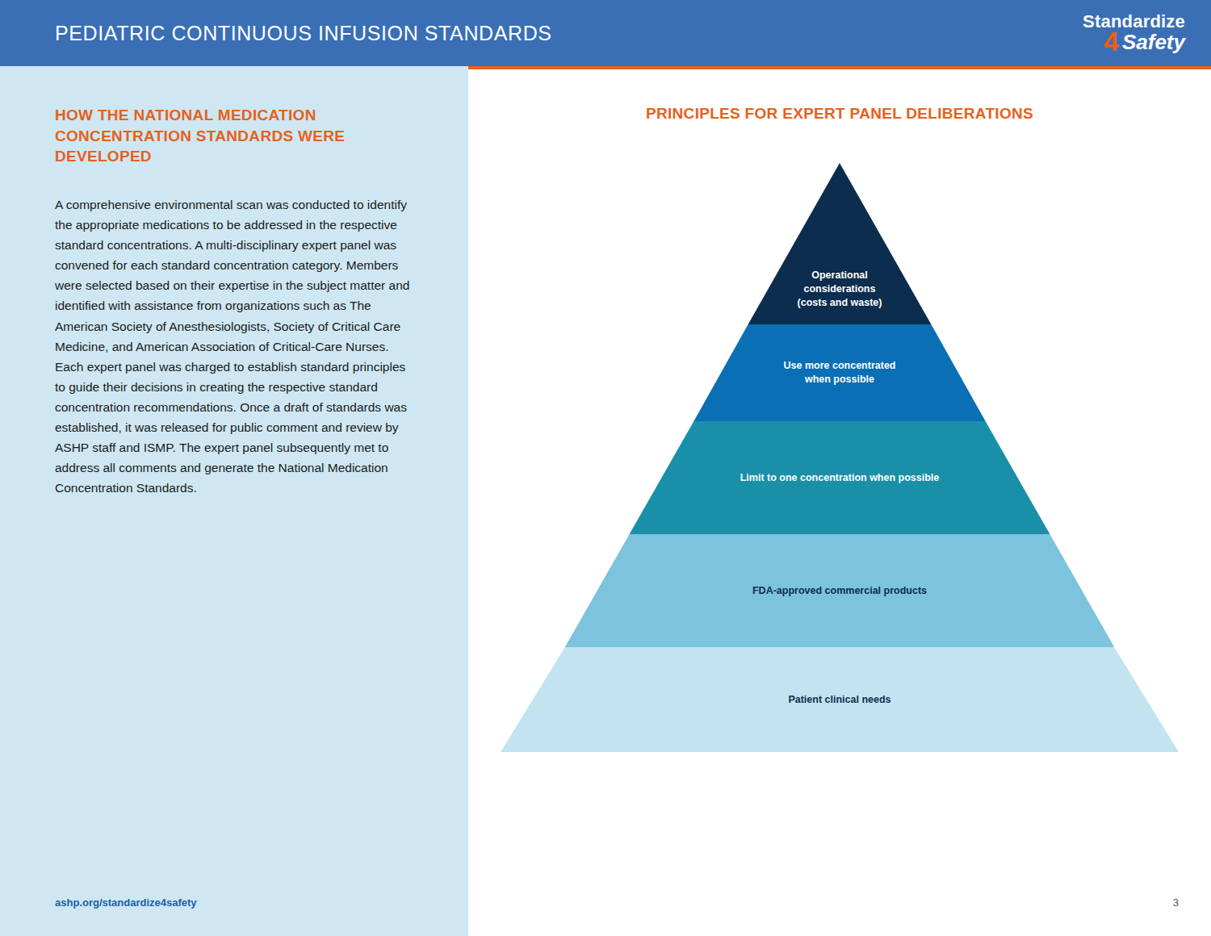PEDIATRIC CONTINUOUS INFUSION STANDARDS
Standardize 4 Safety
How the National Medication Concentration Standards were Developed
A comprehensive environmental scan was conducted to identify the appropriate medications to be addressed in the respective standard concentrations. A multi-disciplinary expert panel was convened for each standard concentration category. Members were selected based on their expertise in the subject matter and identified with assistance from organizations such as The American Society of Anesthesiologists, Society of Critical Care Medicine, and American Association of Critical-Care Nurses. Each expert panel was charged to establish standard principles to guide their decisions in creating the respective standard concentration recommendations. Once a draft of standards was established, it was released for public comment and review by ASHP staff and ISMP. The expert panel subsequently met to address all comments and generate the National Medication Concentration Standards.
ashp.org/standardize4safety
Principles for Expert Panel Deliberations
Operational
considerations
(costs and waste)
Use more concentrated
when possible
Limit to one concentration when possible
FDA-approved commercial products
Patient clinical needs
3